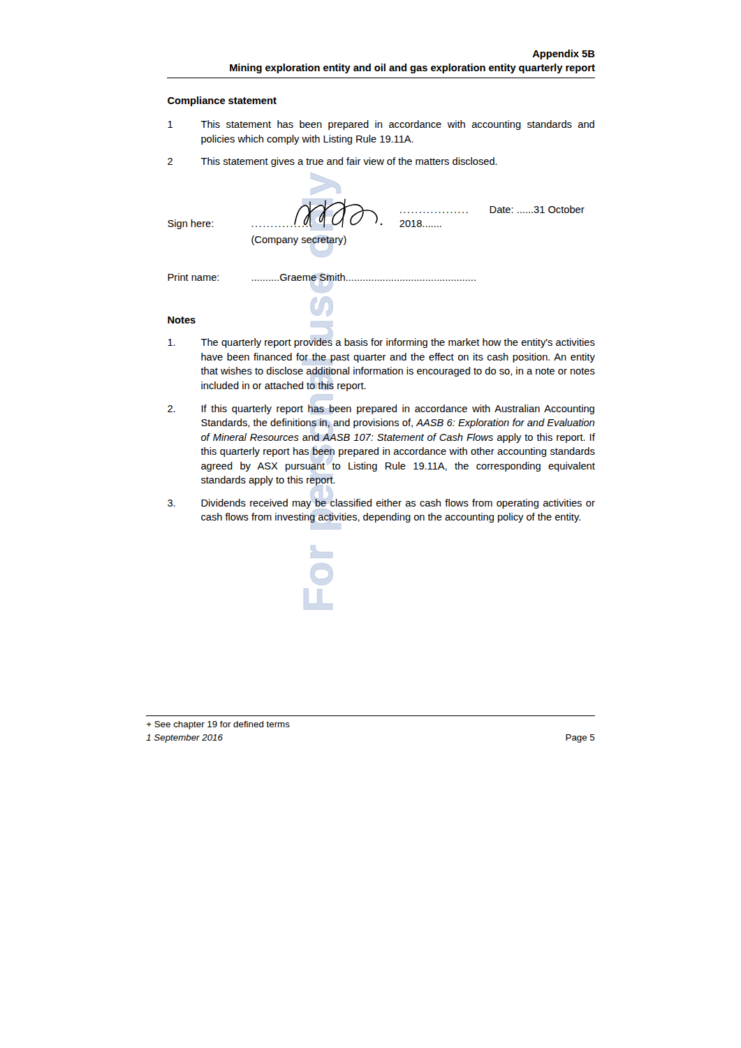For personal use only
Appendix 5B
Mining exploration entity and oil and gas exploration entity quarterly report
Compliance statement
1
This statement has been prepared in accordance with accounting standards and policies which comply with Listing Rule 19.11A.
2
This statement gives a true and fair view of the matters disclosed.
Sign here:
................
.................. Date: ......31 October 2018.......
(Company secretary)
Print name:
..........Graeme Smith..............................................
Notes
1.
The quarterly report provides a basis for informing the market how the entity's activities have been financed for the past quarter and the effect on its cash position. An entity that wishes to disclose additional information is encouraged to do so, in a note or notes included in or attached to this report.
2.
If this quarterly report has been prepared in accordance with Australian Accounting Standards, the definitions in, and provisions of, AASB 6: Exploration for and Evaluation of Mineral Resources and AASB 107: Statement of Cash Flows apply to this report. If this quarterly report has been prepared in accordance with other accounting standards agreed by ASX pursuant to Listing Rule 19.11A, the corresponding equivalent standards apply to this report.
3.
Dividends received may be classified either as cash flows from operating activities or cash flows from investing activities, depending on the accounting policy of the entity.
+ See chapter 19 for defined terms
1 September 2016 Page 5